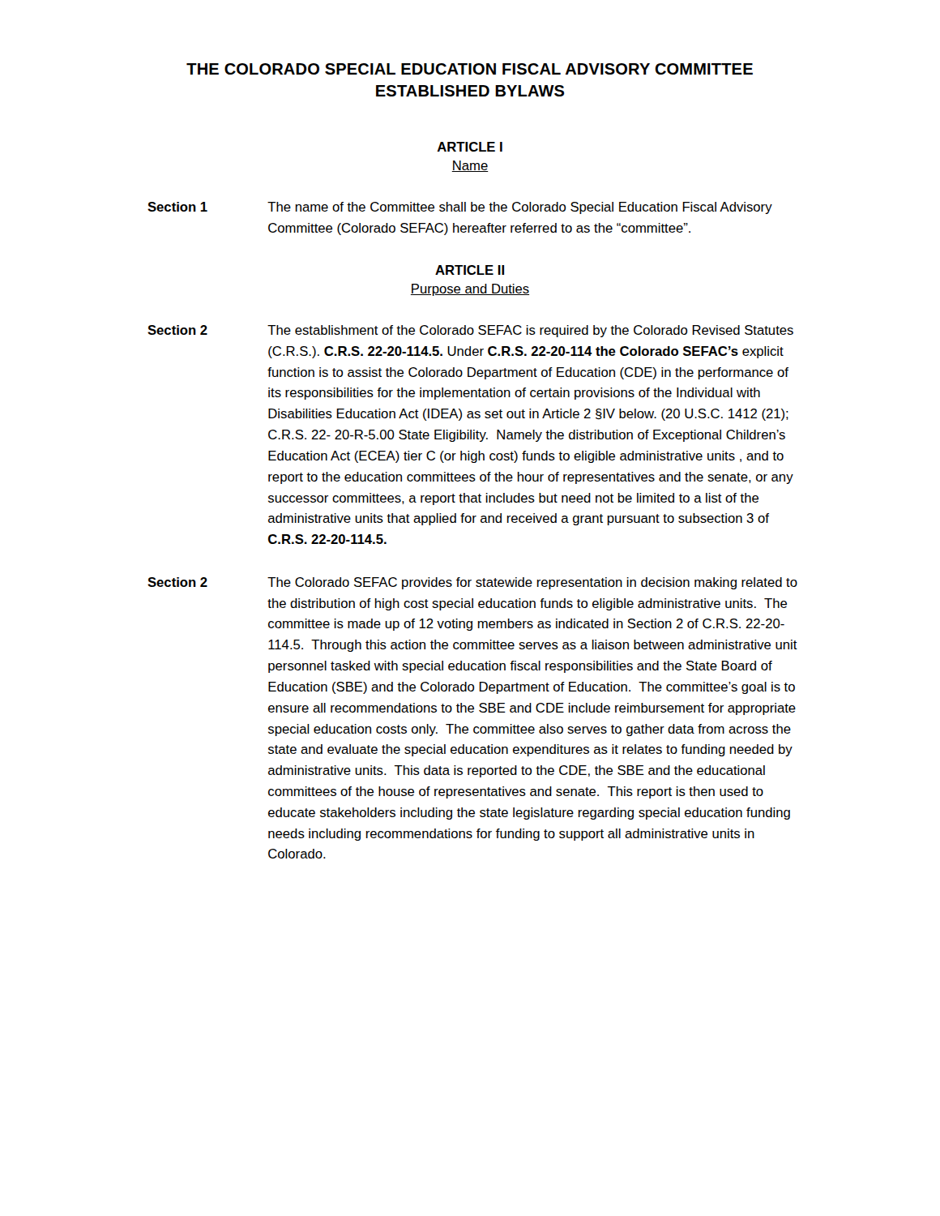THE COLORADO SPECIAL EDUCATION FISCAL ADVISORY COMMITTEE
ESTABLISHED BYLAWS
ARTICLE IName
Section 1
The name of the Committee shall be the Colorado Special Education Fiscal Advisory Committee (Colorado SEFAC) hereafter referred to as the “committee”.
ARTICLE IIPurpose and Duties
Section 2
The establishment of the Colorado SEFAC is required by the Colorado Revised Statutes (C.R.S.). C.R.S. 22-20-114.5. Under C.R.S. 22-20-114 the Colorado SEFAC’s explicit function is to assist the Colorado Department of Education (CDE) in the performance of its responsibilities for the implementation of certain provisions of the Individual with Disabilities Education Act (IDEA) as set out in Article 2 §IV below. (20 U.S.C. 1412 (21); C.R.S. 22- 20-R-5.00 State Eligibility. Namely the distribution of Exceptional Children’s Education Act (ECEA) tier C (or high cost) funds to eligible administrative units , and to report to the education committees of the hour of representatives and the senate, or any successor committees, a report that includes but need not be limited to a list of the administrative units that applied for and received a grant pursuant to subsection 3 of C.R.S. 22-20-114.5.
Section 2
The Colorado SEFAC provides for statewide representation in decision making related to the distribution of high cost special education funds to eligible administrative units. The committee is made up of 12 voting members as indicated in Section 2 of C.R.S. 22-20-114.5. Through this action the committee serves as a liaison between administrative unit personnel tasked with special education fiscal responsibilities and the State Board of Education (SBE) and the Colorado Department of Education. The committee’s goal is to ensure all recommendations to the SBE and CDE include reimbursement for appropriate special education costs only. The committee also serves to gather data from across the state and evaluate the special education expenditures as it relates to funding needed by administrative units. This data is reported to the CDE, the SBE and the educational committees of the house of representatives and senate. This report is then used to educate stakeholders including the state legislature regarding special education funding needs including recommendations for funding to support all administrative units in Colorado.